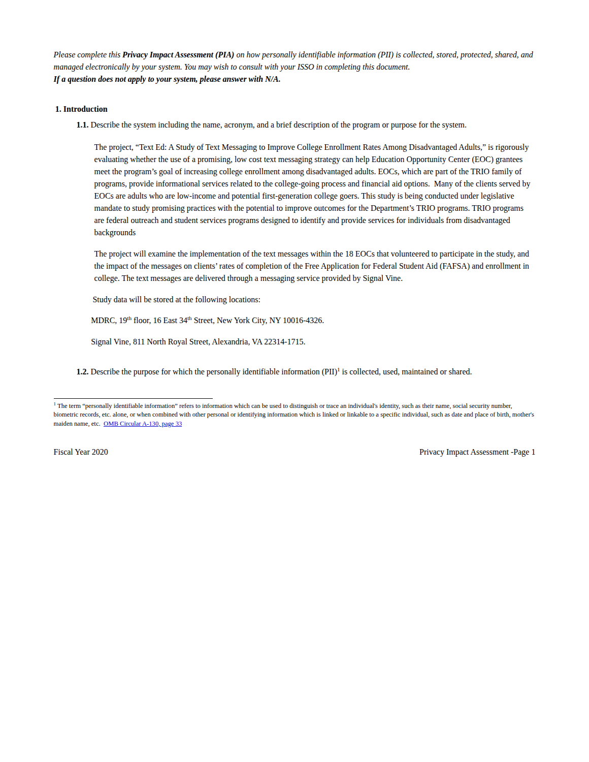Please complete this Privacy Impact Assessment (PIA) on how personally identifiable information (PII) is collected, stored, protected, shared, and managed electronically by your system. You may wish to consult with your ISSO in completing this document.
If a question does not apply to your system, please answer with N/A.
Introduction
1.1. Describe the system including the name, acronym, and a brief description of the program or purpose for the system.
The project, “Text Ed: A Study of Text Messaging to Improve College Enrollment Rates Among Disadvantaged Adults,” is rigorously evaluating whether the use of a promising, low cost text messaging strategy can help Education Opportunity Center (EOC) grantees meet the program’s goal of increasing college enrollment among disadvantaged adults. EOCs, which are part of the TRIO family of programs, provide informational services related to the college-going process and financial aid options. Many of the clients served by EOCs are adults who are low-income and potential first-generation college goers. This study is being conducted under legislative mandate to study promising practices with the potential to improve outcomes for the Department’s TRIO programs. TRIO programs are federal outreach and student services programs designed to identify and provide services for individuals from disadvantaged backgrounds
The project will examine the implementation of the text messages within the 18 EOCs that volunteered to participate in the study, and the impact of the messages on clients’ rates of completion of the Free Application for Federal Student Aid (FAFSA) and enrollment in college. The text messages are delivered through a messaging service provided by Signal Vine.
Study data will be stored at the following locations:
MDRC, 19th floor, 16 East 34th Street, New York City, NY 10016-4326.
Signal Vine, 811 North Royal Street, Alexandria, VA 22314-1715.
1.2. Describe the purpose for which the personally identifiable information (PII)1 is collected, used, maintained or shared.
1 The term “personally identifiable information” refers to information which can be used to distinguish or trace an individual's identity, such as their name, social security number, biometric records, etc. alone, or when combined with other personal or identifying information which is linked or linkable to a specific individual, such as date and place of birth, mother's maiden name, etc. OMB Circular A-130, page 33
Fiscal Year 2020 Privacy Impact Assessment -Page 1